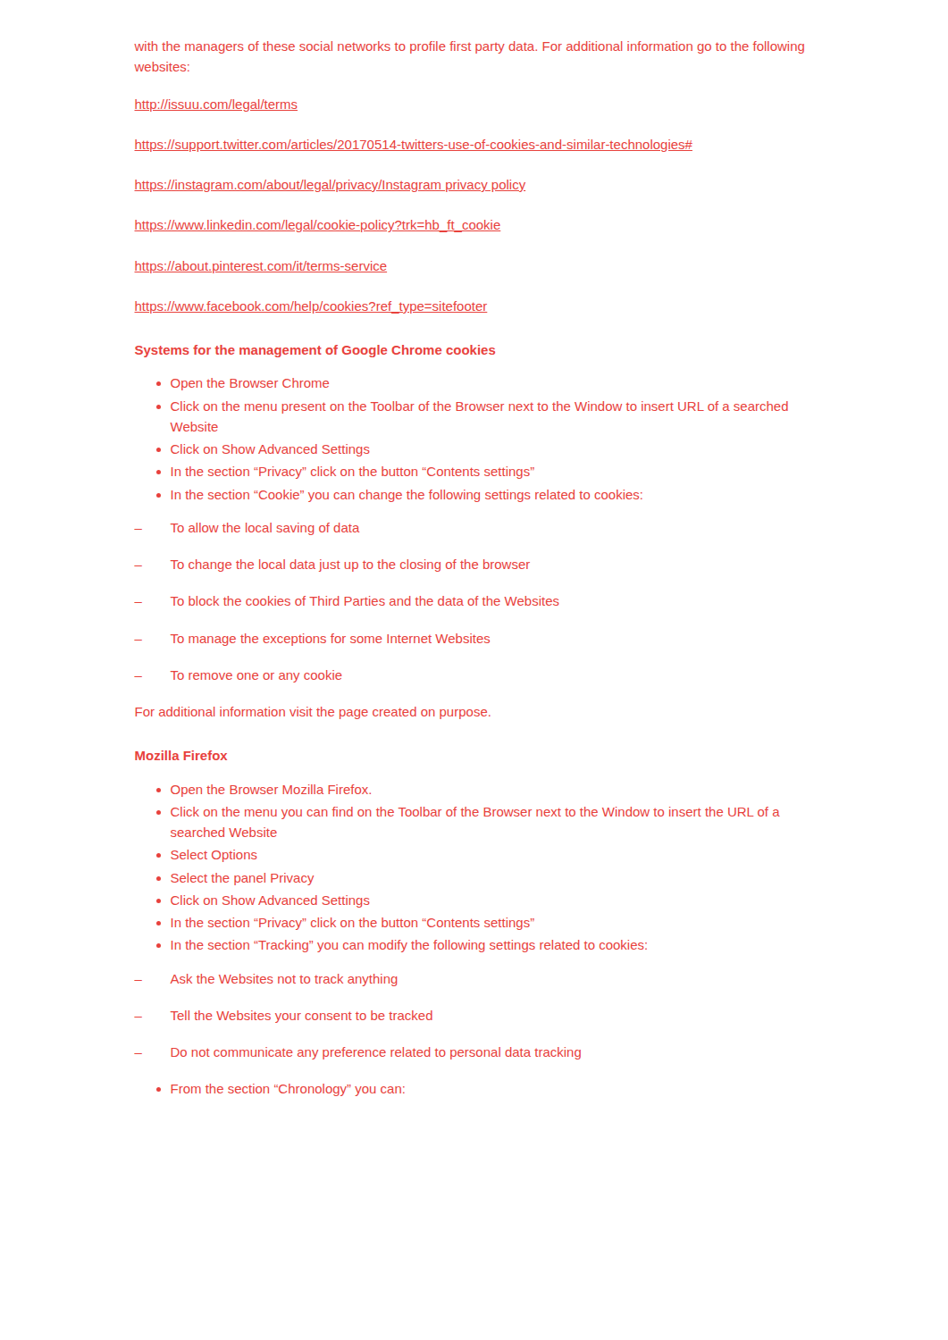with the managers of these social networks to profile first party data. For additional information go to the following websites:
http://issuu.com/legal/terms
https://support.twitter.com/articles/20170514-twitters-use-of-cookies-and-similar-technologies#
https://instagram.com/about/legal/privacy/Instagram privacy policy
https://www.linkedin.com/legal/cookie-policy?trk=hb_ft_cookie
https://about.pinterest.com/it/terms-service
https://www.facebook.com/help/cookies?ref_type=sitefooter
Systems for the management of Google Chrome cookies
Open the Browser Chrome
Click on the menu present on the Toolbar of the Browser next to the Window to insert URL of a searched Website
Click on Show Advanced Settings
In the section “Privacy” click on the button “Contents settings”
In the section “Cookie” you can change the following settings related to cookies:
To allow the local saving of data
To change the local data just up to the closing of the browser
To block the cookies of Third Parties and the data of the Websites
To manage the exceptions for some Internet Websites
To remove one or any cookie
For additional information visit the page created on purpose.
Mozilla Firefox
Open the Browser Mozilla Firefox.
Click on the menu you can find on the Toolbar of the Browser next to the Window to insert the URL of a searched Website
Select Options
Select the panel Privacy
Click on Show Advanced Settings
In the section “Privacy” click on the button “Contents settings”
In the section “Tracking” you can modify the following settings related to cookies:
Ask the Websites not to track anything
Tell the Websites your consent to be tracked
Do not communicate any preference related to personal data tracking
From the section “Chronology” you can: